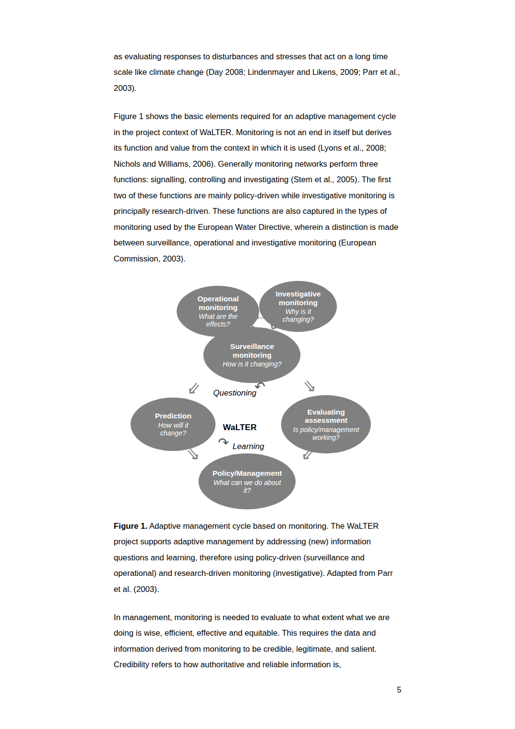as evaluating responses to disturbances and stresses that act on a long time scale like climate change (Day 2008; Lindenmayer and Likens, 2009; Parr et al., 2003).
Figure 1 shows the basic elements required for an adaptive management cycle in the project context of WaLTER. Monitoring is not an end in itself but derives its function and value from the context in which it is used (Lyons et al., 2008; Nichols and Williams, 2006). Generally monitoring networks perform three functions: signalling, controlling and investigating (Stem et al., 2005). The first two of these functions are mainly policy-driven while investigative monitoring is principally research-driven. These functions are also captured in the types of monitoring used by the European Water Directive, wherein a distinction is made between surveillance, operational and investigative monitoring (European Commission, 2003).
Operational
monitoring What are the
effects?
Investigative
monitoring Why is it
changing?
Surveillance
monitoring How is it changing?
Prediction How will it
change?
Evaluating
assessment Is policy/management
working?
Policy/Management What can we do about
it?
WaLTER Questioning Learning ⇓ ⇓ ← ⇓ ⇓ ⇓ ⇓ ↶ ↷
Figure 1. Adaptive management cycle based on monitoring. The WaLTER project supports adaptive management by addressing (new) information questions and learning, therefore using policy-driven (surveillance and operational) and research-driven monitoring (investigative). Adapted from Parr et al. (2003).
In management, monitoring is needed to evaluate to what extent what we are doing is wise, efficient, effective and equitable. This requires the data and information derived from monitoring to be credible, legitimate, and salient. Credibility refers to how authoritative and reliable information is,
5